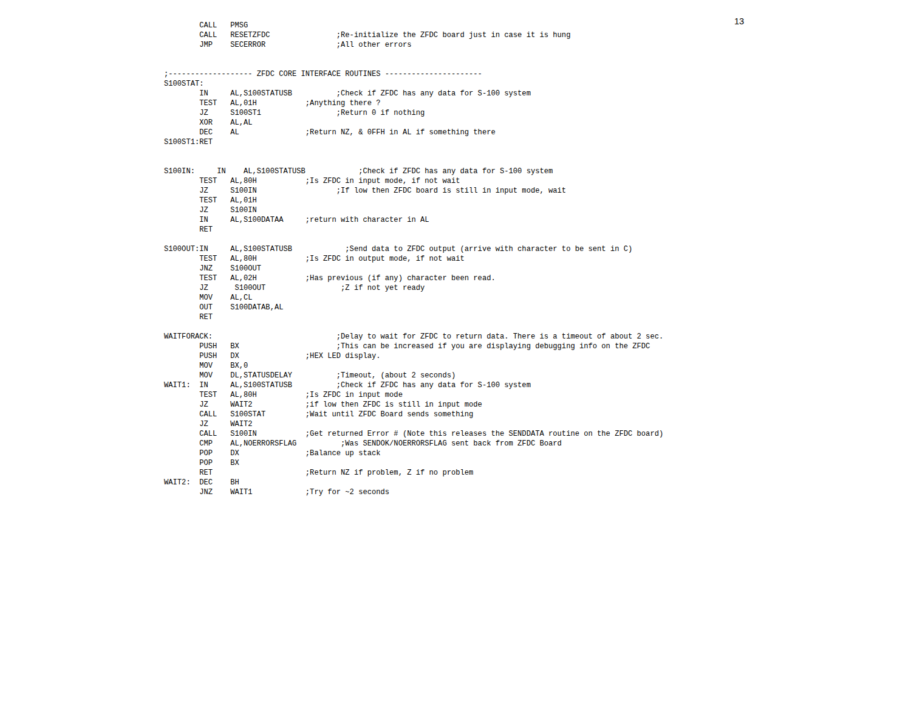13
        CALL   PMSG
        CALL   RESETZFDC               ;Re-initialize the ZFDC board just in case it is hung
        JMP    SECERROR                ;All other errors


;------------------- ZFDC CORE INTERFACE ROUTINES ----------------------
S100STAT:
        IN     AL,S100STATUSB          ;Check if ZFDC has any data for S-100 system
        TEST   AL,01H           ;Anything there ?
        JZ     S100ST1                 ;Return 0 if nothing
        XOR    AL,AL
        DEC    AL               ;Return NZ, & 0FFH in AL if something there
S100ST1:RET


S100IN:     IN    AL,S100STATUSB            ;Check if ZFDC has any data for S-100 system
        TEST   AL,80H           ;Is ZFDC in input mode, if not wait
        JZ     S100IN                  ;If low then ZFDC board is still in input mode, wait
        TEST   AL,01H
        JZ     S100IN
        IN     AL,S100DATAA     ;return with character in AL
        RET

S100OUT:IN     AL,S100STATUSB            ;Send data to ZFDC output (arrive with character to be sent in C)
        TEST   AL,80H           ;Is ZFDC in output mode, if not wait
        JNZ    S100OUT
        TEST   AL,02H           ;Has previous (if any) character been read.
        JZ      S100OUT                 ;Z if not yet ready
        MOV    AL,CL
        OUT    S100DATAB,AL
        RET

WAITFORACK:                            ;Delay to wait for ZFDC to return data. There is a timeout of about 2 sec.
        PUSH   BX                      ;This can be increased if you are displaying debugging info on the ZFDC
        PUSH   DX               ;HEX LED display.
        MOV    BX,0
        MOV    DL,STATUSDELAY          ;Timeout, (about 2 seconds)
WAIT1:  IN     AL,S100STATUSB          ;Check if ZFDC has any data for S-100 system
        TEST   AL,80H           ;Is ZFDC in input mode
        JZ     WAIT2            ;if low then ZFDC is still in input mode
        CALL   S100STAT         ;Wait until ZFDC Board sends something
        JZ     WAIT2
        CALL   S100IN           ;Get returned Error # (Note this releases the SENDDATA routine on the ZFDC board)
        CMP    AL,NOERRORSFLAG          ;Was SENDOK/NOERRORSFLAG sent back from ZFDC Board
        POP    DX               ;Balance up stack
        POP    BX
        RET                     ;Return NZ if problem, Z if no problem
WAIT2:  DEC    BH
        JNZ    WAIT1            ;Try for ~2 seconds